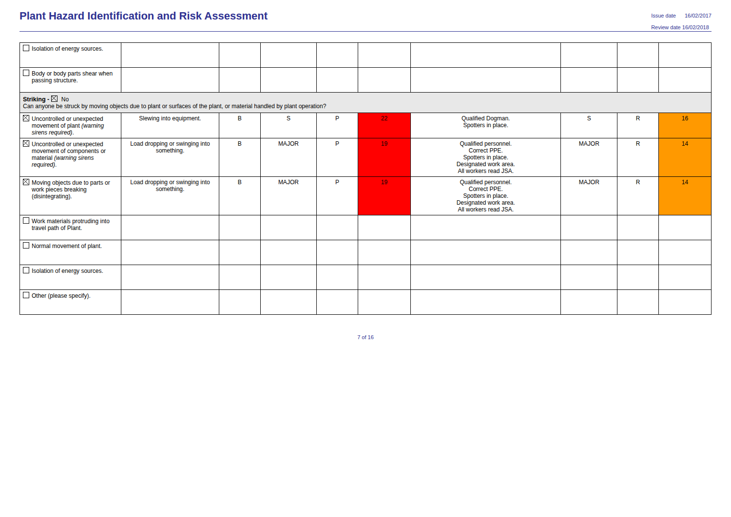Plant Hazard Identification and Risk Assessment
Issue date16/02/2017
Review date 16/02/2018
| Isolation of energy sources. | | | | | | | | | |
| Body or body parts shear when passing structure. | | | | | | | | | |
| Striking - No Can anyone be struck by moving objects due to plant or surfaces of the plant, or material handled by plant operation? |
| Uncontrolled or unexpected movement of plant (warning sirens required) . | Slewing into equipment. | B | S | P | 22 | Qualified Dogman. Spotters in place. | S | R | 16 |
| Uncontrolled or unexpected movement of components or material (warning sirens required) . | Load dropping or swinging into something. | B | MAJOR | P | 19 | Qualified personnel. Correct PPE. Spotters in place. Designated work area. All workers read JSA. | MAJOR | R | 14 |
| Moving objects due to parts or work pieces breaking (disintegrating). | Load dropping or swinging into something. | B | MAJOR | P | 19 | Qualified personnel. Correct PPE. Spotters in place. Designated work area. All workers read JSA. | MAJOR | R | 14 |
| Work materials protruding into travel path of Plant. | | | | | | | | | |
| Normal movement of plant. | | | | | | | | | |
| Isolation of energy sources. | | | | | | | | | |
| Other (please specify). | | | | | | | | | |
7 of 16